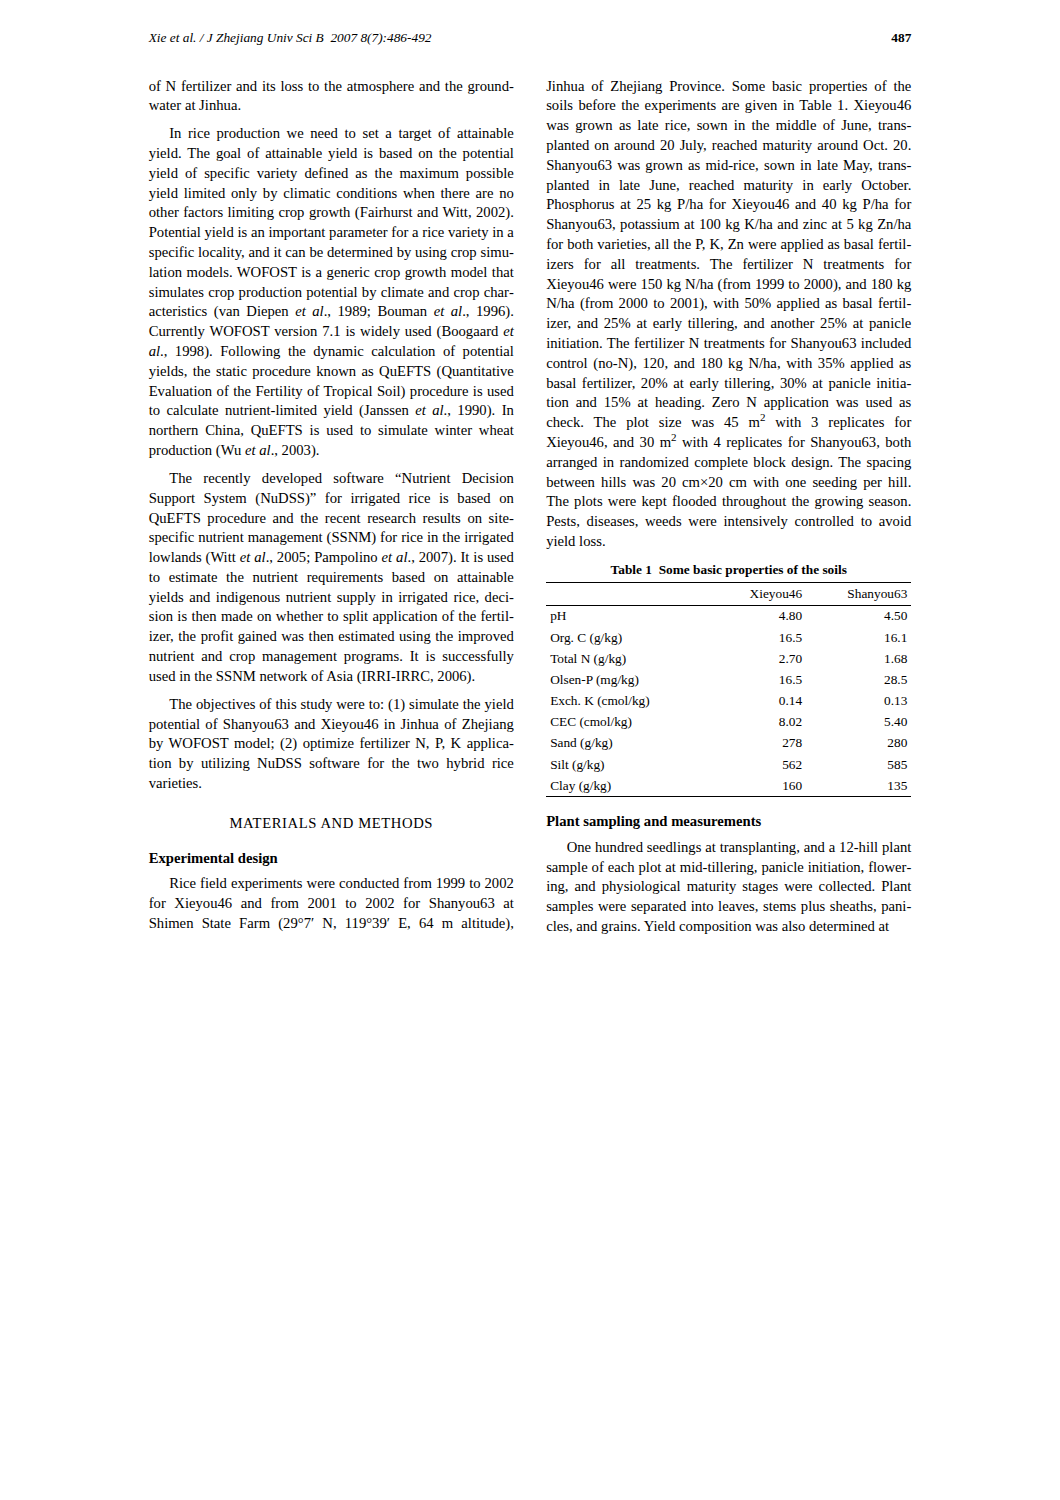Xie et al. / J Zhejiang Univ Sci B 2007 8(7):486-492 487
of N fertilizer and its loss to the atmosphere and the groundwater at Jinhua.
In rice production we need to set a target of attainable yield. The goal of attainable yield is based on the potential yield of specific variety defined as the maximum possible yield limited only by climatic conditions when there are no other factors limiting crop growth (Fairhurst and Witt, 2002). Potential yield is an important parameter for a rice variety in a specific locality, and it can be determined by using crop simulation models. WOFOST is a generic crop growth model that simulates crop production potential by climate and crop characteristics (van Diepen et al., 1989; Bouman et al., 1996). Currently WOFOST version 7.1 is widely used (Boogaard et al., 1998). Following the dynamic calculation of potential yields, the static procedure known as QuEFTS (Quantitative Evaluation of the Fertility of Tropical Soil) procedure is used to calculate nutrient-limited yield (Janssen et al., 1990). In northern China, QuEFTS is used to simulate winter wheat production (Wu et al., 2003).
The recently developed software “Nutrient Decision Support System (NuDSS)” for irrigated rice is based on QuEFTS procedure and the recent research results on site-specific nutrient management (SSNM) for rice in the irrigated lowlands (Witt et al., 2005; Pampolino et al., 2007). It is used to estimate the nutrient requirements based on attainable yields and indigenous nutrient supply in irrigated rice, decision is then made on whether to split application of the fertilizer, the profit gained was then estimated using the improved nutrient and crop management programs. It is successfully used in the SSNM network of Asia (IRRI-IRRC, 2006).
The objectives of this study were to: (1) simulate the yield potential of Shanyou63 and Xieyou46 in Jinhua of Zhejiang by WOFOST model; (2) optimize fertilizer N, P, K application by utilizing NuDSS software for the two hybrid rice varieties.
Materials and Methods
Experimental design
Rice field experiments were conducted from 1999 to 2002 for Xieyou46 and from 2001 to 2002 for Shanyou63 at Shimen State Farm (29°7′ N, 119°39′ E, 64 m altitude), Jinhua of Zhejiang Province. Some basic properties of the soils before the experiments are given in Table 1. Xieyou46 was grown as late rice, sown in the middle of June, transplanted on around 20 July, reached maturity around Oct. 20. Shanyou63 was grown as mid-rice, sown in late May, transplanted in late June, reached maturity in early October. Phosphorus at 25 kg P/ha for Xieyou46 and 40 kg P/ha for Shanyou63, potassium at 100 kg K/ha and zinc at 5 kg Zn/ha for both varieties, all the P, K, Zn were applied as basal fertilizers for all treatments. The fertilizer N treatments for Xieyou46 were 150 kg N/ha (from 1999 to 2000), and 180 kg N/ha (from 2000 to 2001), with 50% applied as basal fertilizer, and 25% at early tillering, and another 25% at panicle initiation. The fertilizer N treatments for Shanyou63 included control (no-N), 120, and 180 kg N/ha, with 35% applied as basal fertilizer, 20% at early tillering, 30% at panicle initiation and 15% at heading. Zero N application was used as check. The plot size was 45 m2 with 3 replicates for Xieyou46, and 30 m2 with 4 replicates for Shanyou63, both arranged in randomized complete block design. The spacing between hills was 20 cm×20 cm with one seeding per hill. The plots were kept flooded throughout the growing season. Pests, diseases, weeds were intensively controlled to avoid yield loss.
Table 1 Some basic properties of the soils
| | Xieyou46 | Shanyou63 |
| --- | --- | --- |
| pH | 4.80 | 4.50 |
| Org. C (g/kg) | 16.5 | 16.1 |
| Total N (g/kg) | 2.70 | 1.68 |
| Olsen-P (mg/kg) | 16.5 | 28.5 |
| Exch. K (cmol/kg) | 0.14 | 0.13 |
| CEC (cmol/kg) | 8.02 | 5.40 |
| Sand (g/kg) | 278 | 280 |
| Silt (g/kg) | 562 | 585 |
| Clay (g/kg) | 160 | 135 |
Plant sampling and measurements
One hundred seedlings at transplanting, and a 12-hill plant sample of each plot at mid-tillering, panicle initiation, flowering, and physiological maturity stages were collected. Plant samples were separated into leaves, stems plus sheaths, panicles, and grains. Yield composition was also determined at